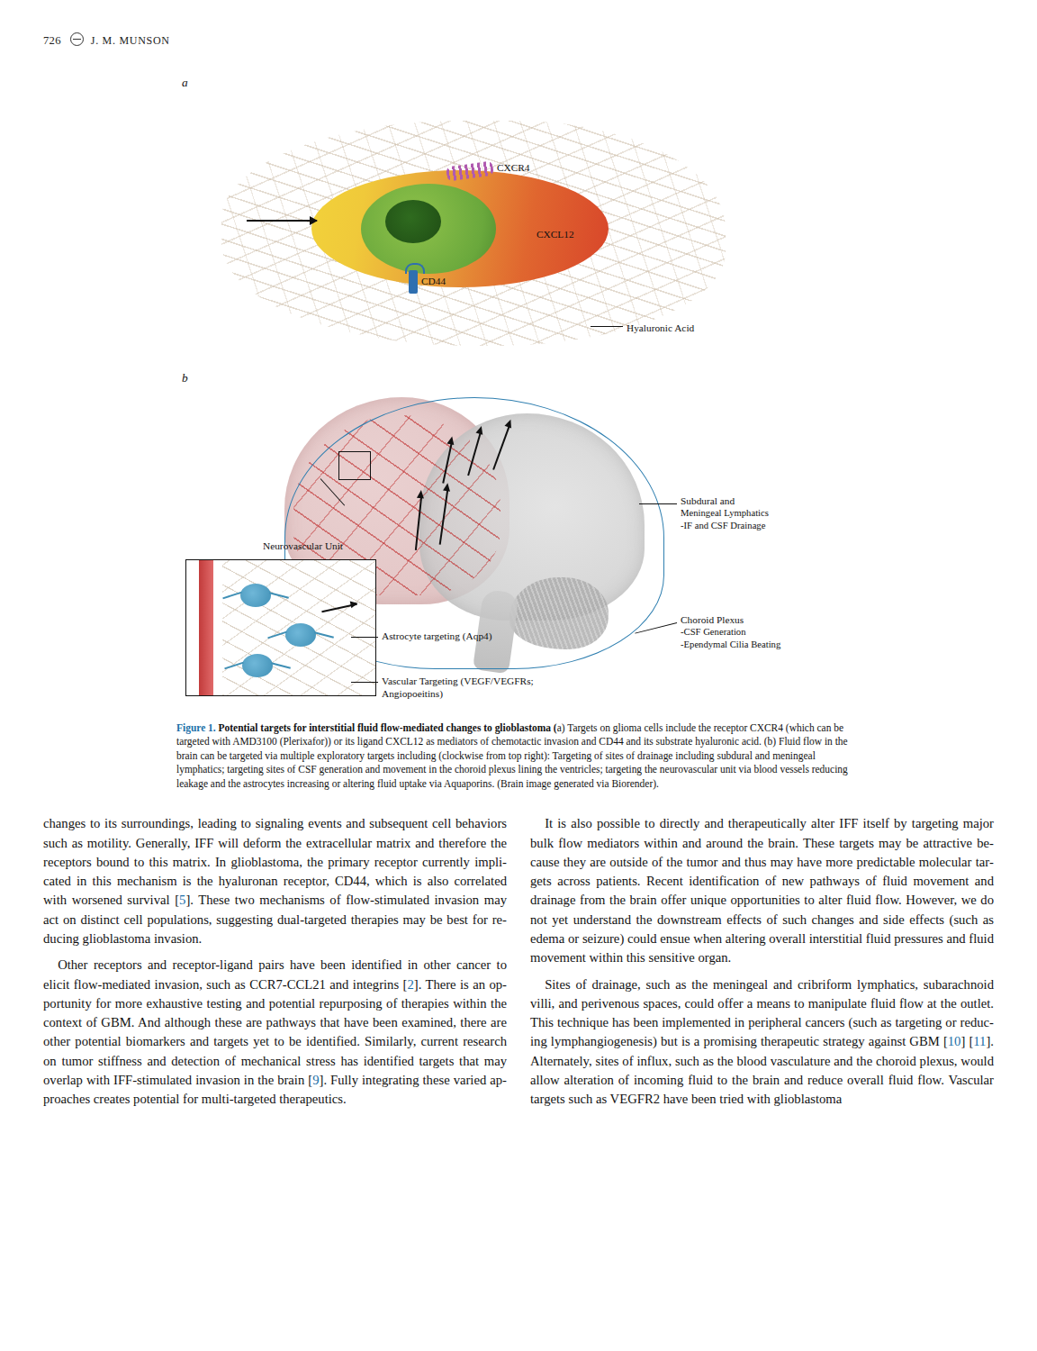726 J. M. MUNSON
a
CXCR4
CXCL12
CD44
Hyaluronic Acid
b
Neurovascular Unit
Subdural and Meningeal Lymphatics -IF and CSF Drainage
Choroid Plexus -CSF Generation -Ependymal Cilia Beating
Astrocyte targeting (Aqp4)
Vascular Targeting (VEGF/VEGFRs; Angiopoeitins)
Figure 1. Potential targets for interstitial fluid flow-mediated changes to glioblastoma (a) Targets on glioma cells include the receptor CXCR4 (which can be targeted with AMD3100 (Plerixafor)) or its ligand CXCL12 as mediators of chemotactic invasion and CD44 and its substrate hyaluronic acid. (b) Fluid flow in the brain can be targeted via multiple exploratory targets including (clockwise from top right): Targeting of sites of drainage including subdural and meningeal lymphatics; targeting sites of CSF generation and movement in the choroid plexus lining the ventricles; targeting the neurovascular unit via blood vessels reducing leakage and the astrocytes increasing or altering fluid uptake via Aquaporins. (Brain image generated via Biorender).
changes to its surroundings, leading to signaling events and subsequent cell behaviors such as motility. Generally, IFF will deform the extracellular matrix and therefore the receptors bound to this matrix. In glioblastoma, the primary receptor currently implicated in this mechanism is the hyaluronan receptor, CD44, which is also correlated with worsened survival [5]. These two mechanisms of flow-stimulated invasion may act on distinct cell populations, suggesting dual-targeted therapies may be best for reducing glioblastoma invasion.
Other receptors and receptor-ligand pairs have been identified in other cancer to elicit flow-mediated invasion, such as CCR7-CCL21 and integrins [2]. There is an opportunity for more exhaustive testing and potential repurposing of therapies within the context of GBM. And although these are pathways that have been examined, there are other potential biomarkers and targets yet to be identified. Similarly, current research on tumor stiffness and detection of mechanical stress has identified targets that may overlap with IFF-stimulated invasion in the brain [9]. Fully integrating these varied approaches creates potential for multi-targeted therapeutics.
It is also possible to directly and therapeutically alter IFF itself by targeting major bulk flow mediators within and around the brain. These targets may be attractive because they are outside of the tumor and thus may have more predictable molecular targets across patients. Recent identification of new pathways of fluid movement and drainage from the brain offer unique opportunities to alter fluid flow. However, we do not yet understand the downstream effects of such changes and side effects (such as edema or seizure) could ensue when altering overall interstitial fluid pressures and fluid movement within this sensitive organ.
Sites of drainage, such as the meningeal and cribriform lymphatics, subarachnoid villi, and perivenous spaces, could offer a means to manipulate fluid flow at the outlet. This technique has been implemented in peripheral cancers (such as targeting or reducing lymphangiogenesis) but is a promising therapeutic strategy against GBM [10] [11]. Alternately, sites of influx, such as the blood vasculature and the choroid plexus, would allow alteration of incoming fluid to the brain and reduce overall fluid flow. Vascular targets such as VEGFR2 have been tried with glioblastoma